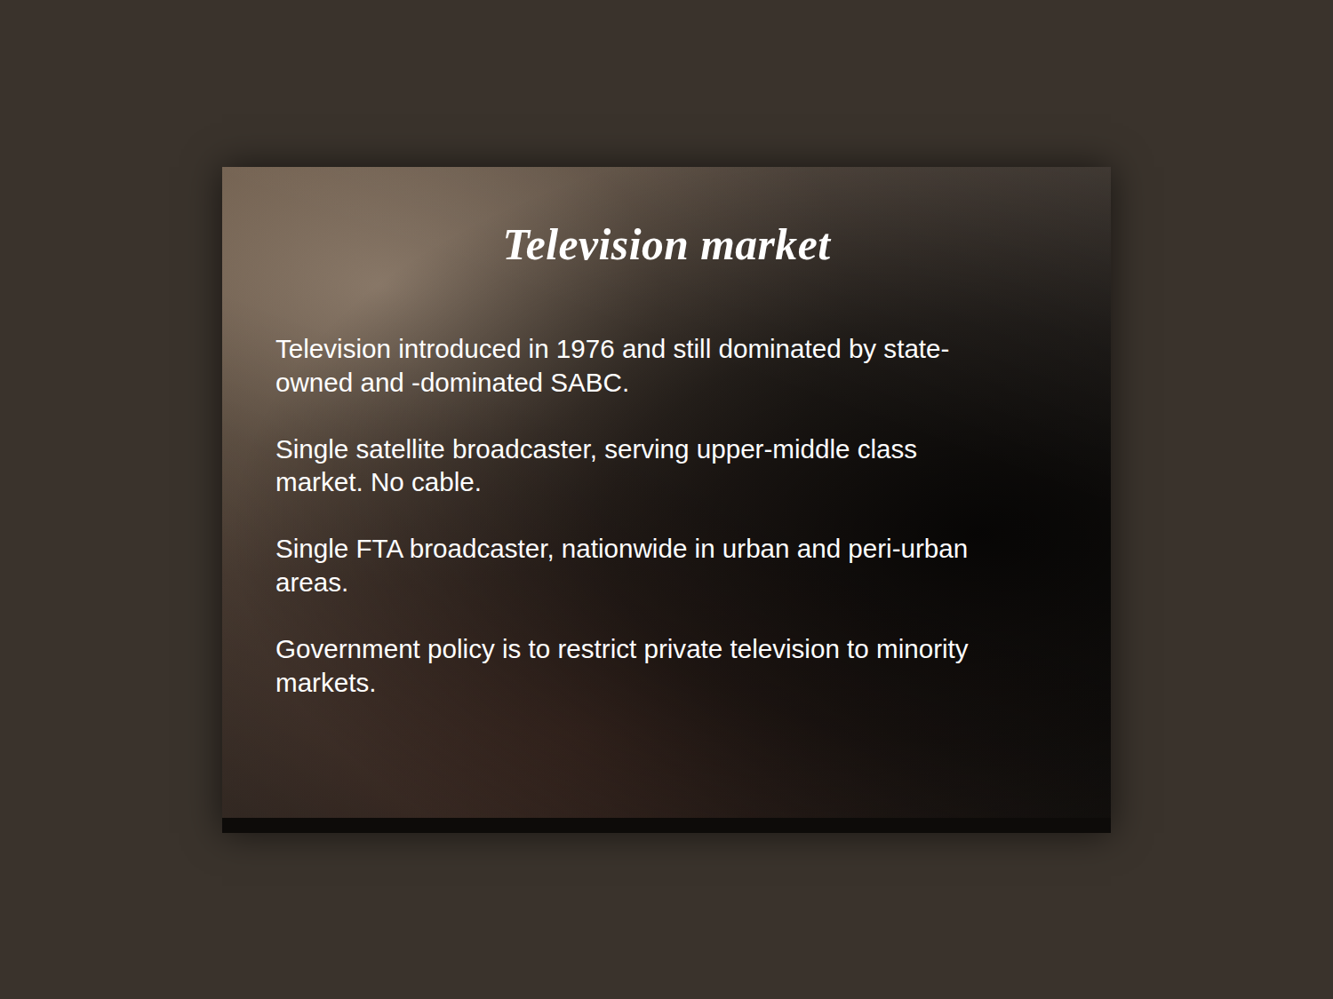Television market
Television introduced in 1976 and still dominated by state-owned and -dominated SABC.
Single satellite broadcaster, serving upper-middle class market. No cable.
Single FTA broadcaster, nationwide in urban and peri-urban areas.
Government policy is to restrict private television to minority markets.